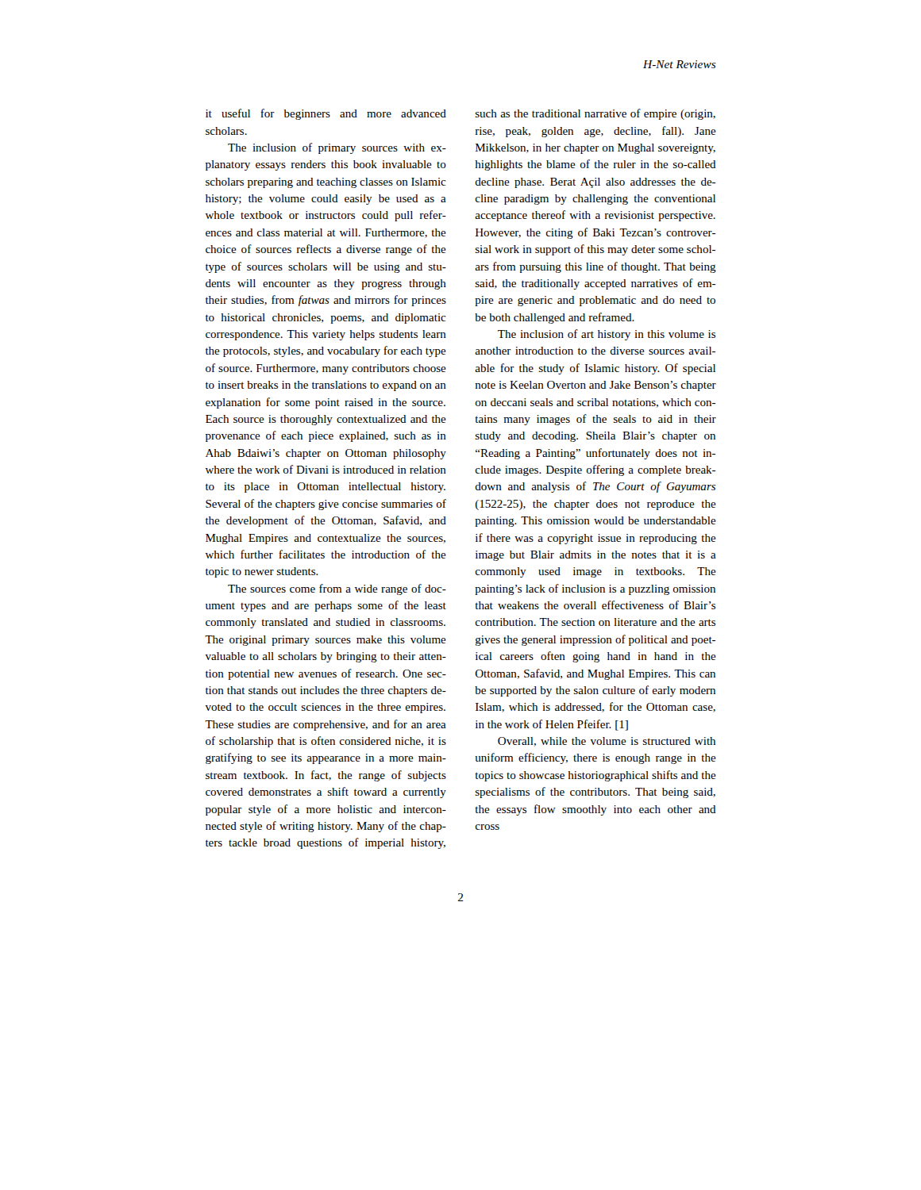H-Net Reviews
it useful for beginners and more advanced scholars.
The inclusion of primary sources with explanatory essays renders this book invaluable to scholars preparing and teaching classes on Islamic history; the volume could easily be used as a whole textbook or instructors could pull references and class material at will. Furthermore, the choice of sources reflects a diverse range of the type of sources scholars will be using and students will encounter as they progress through their studies, from fatwas and mirrors for princes to historical chronicles, poems, and diplomatic correspondence. This variety helps students learn the protocols, styles, and vocabulary for each type of source. Furthermore, many contributors choose to insert breaks in the translations to expand on an explanation for some point raised in the source. Each source is thoroughly contextualized and the provenance of each piece explained, such as in Ahab Bdaiwi’s chapter on Ottoman philosophy where the work of Divani is introduced in relation to its place in Ottoman intellectual history. Several of the chapters give concise summaries of the development of the Ottoman, Safavid, and Mughal Empires and contextualize the sources, which further facilitates the introduction of the topic to newer students.
The sources come from a wide range of document types and are perhaps some of the least commonly translated and studied in classrooms. The original primary sources make this volume valuable to all scholars by bringing to their attention potential new avenues of research. One section that stands out includes the three chapters devoted to the occult sciences in the three empires. These studies are comprehensive, and for an area of scholarship that is often considered niche, it is gratifying to see its appearance in a more mainstream textbook. In fact, the range of subjects covered demonstrates a shift toward a currently popular style of a more holistic and interconnected style of writing history. Many of the chapters tackle broad questions of imperial history, such as the traditional narrative of empire (origin, rise, peak, golden age, decline, fall). Jane Mikkelson, in her chapter on Mughal sovereignty, highlights the blame of the ruler in the so-called decline phase. Berat Açil also addresses the decline paradigm by challenging the conventional acceptance thereof with a revisionist perspective. However, the citing of Baki Tezcan’s controversial work in support of this may deter some scholars from pursuing this line of thought. That being said, the traditionally accepted narratives of empire are generic and problematic and do need to be both challenged and reframed.
The inclusion of art history in this volume is another introduction to the diverse sources available for the study of Islamic history. Of special note is Keelan Overton and Jake Benson’s chapter on deccani seals and scribal notations, which contains many images of the seals to aid in their study and decoding. Sheila Blair’s chapter on “Reading a Painting” unfortunately does not include images. Despite offering a complete breakdown and analysis of The Court of Gayumars (1522-25), the chapter does not reproduce the painting. This omission would be understandable if there was a copyright issue in reproducing the image but Blair admits in the notes that it is a commonly used image in textbooks. The painting’s lack of inclusion is a puzzling omission that weakens the overall effectiveness of Blair’s contribution. The section on literature and the arts gives the general impression of political and poetical careers often going hand in hand in the Ottoman, Safavid, and Mughal Empires. This can be supported by the salon culture of early modern Islam, which is addressed, for the Ottoman case, in the work of Helen Pfeifer. [1]
Overall, while the volume is structured with uniform efficiency, there is enough range in the topics to showcase historiographical shifts and the specialisms of the contributors. That being said, the essays flow smoothly into each other and cross
2